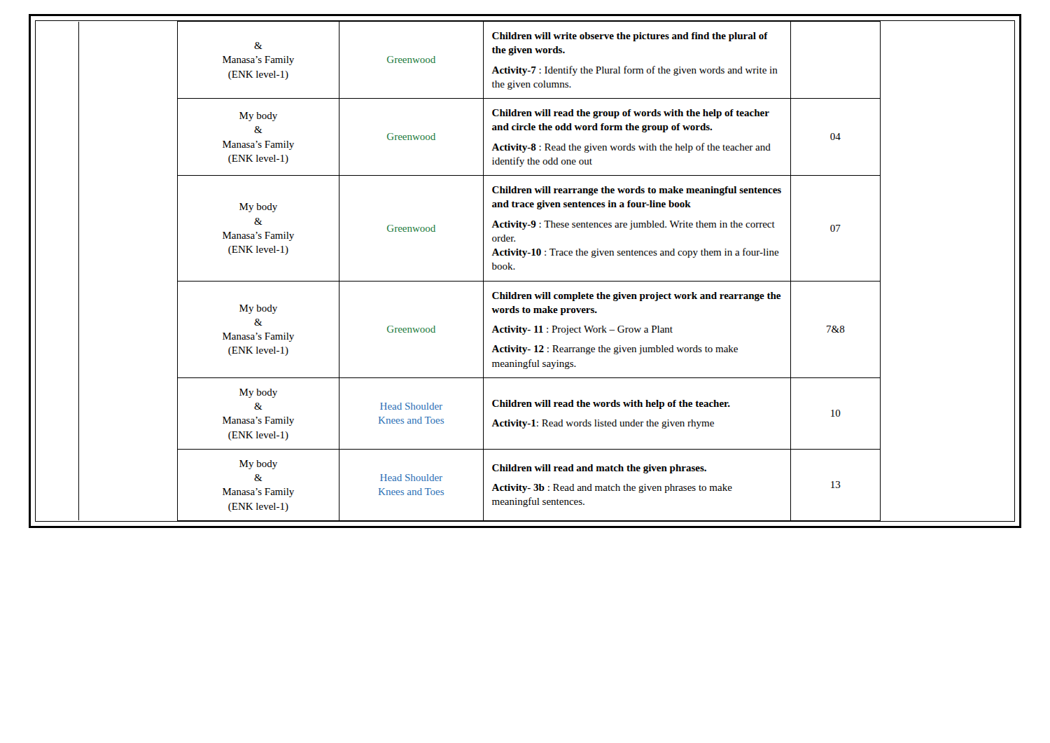| | | & Manasa’s Family (ENK level-1) | Greenwood | Children will write observe the pictures and find the plural of the given words. Activity-7 : Identify the Plural form of the given words and write in the given columns. | | |
| My body & Manasa’s Family (ENK level-1) | Greenwood | Children will read the group of words with the help of teacher and circle the odd word form the group of words. Activity-8 : Read the given words with the help of the teacher and identify the odd one out | 04 |
| My body & Manasa’s Family (ENK level-1) | Greenwood | Children will rearrange the words to make meaningful sentences and trace given sentences in a four-line book Activity-9 : These sentences are jumbled. Write them in the correct order. Activity-10 : Trace the given sentences and copy them in a four-line book. | 07 |
| My body & Manasa’s Family (ENK level-1) | Greenwood | Children will complete the given project work and rearrange the words to make provers. Activity- 11 : Project Work – Grow a Plant Activity- 12 : Rearrange the given jumbled words to make meaningful sayings. | 7&8 |
| My body & Manasa’s Family (ENK level-1) | Head Shoulder Knees and Toes | Children will read the words with help of the teacher. Activity-1 : Read words listed under the given rhyme | 10 |
| My body & Manasa’s Family (ENK level-1) | Head Shoulder Knees and Toes | Children will read and match the given phrases. Activity- 3b : Read and match the given phrases to make meaningful sentences. | 13 |